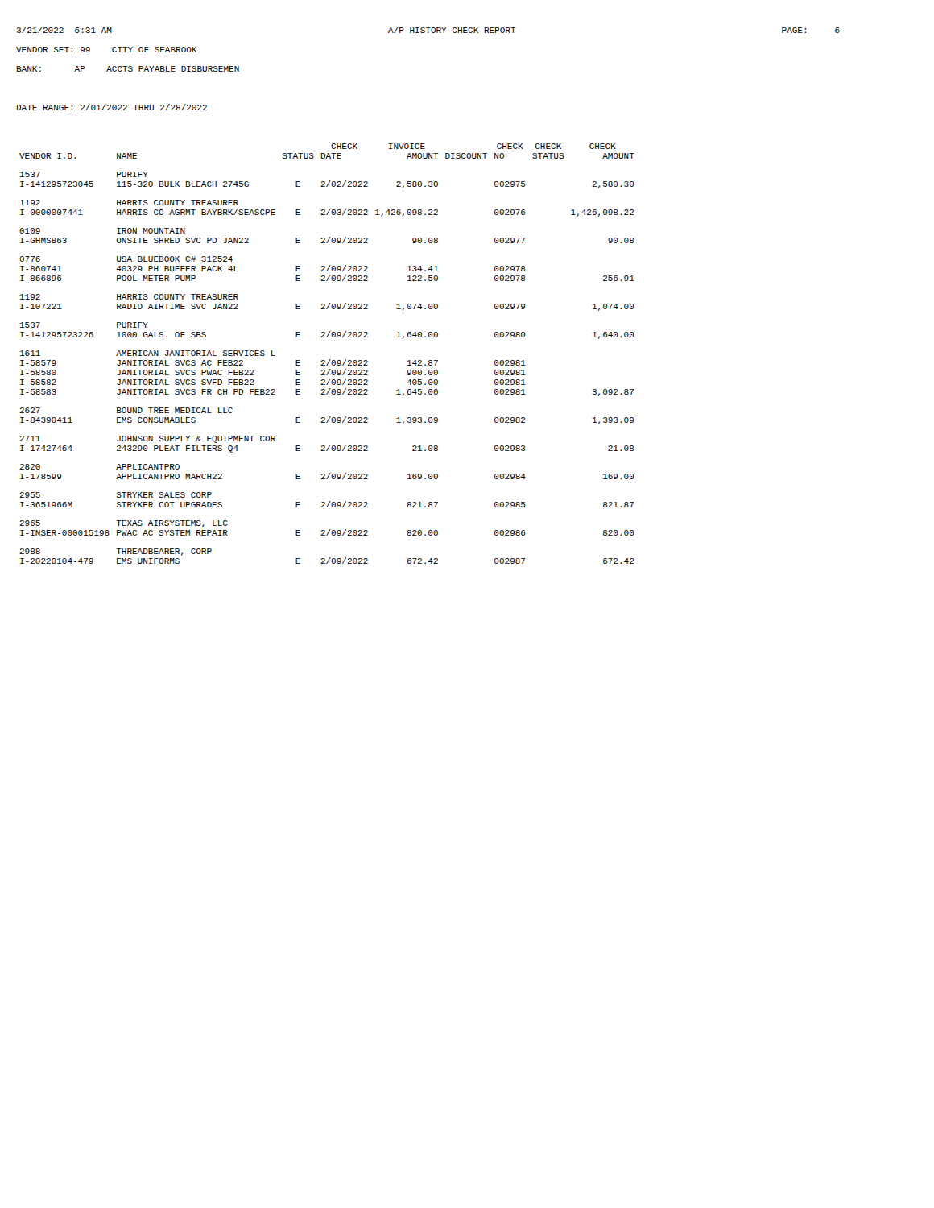3/21/2022 6:31 AM A/P HISTORY CHECK REPORT PAGE: 6
VENDOR SET: 99 CITY OF SEABROOK
BANK: AP ACCTS PAYABLE DISBURSEMEN
DATE RANGE: 2/01/2022 THRU 2/28/2022
| | | | CHECK | INVOICE | | CHECK | CHECK | CHECK |
| --- | --- | --- | --- | --- | --- | --- | --- | --- |
| VENDOR I.D. | NAME | STATUS | DATE | AMOUNT | DISCOUNT | NO | STATUS | AMOUNT |
| 1537 | PURIFY | | | | | | | |
| I-141295723045 | 115-320 BULK BLEACH 2745G | E | 2/02/2022 | 2,580.30 | | 002975 | | 2,580.30 |
| 1192 | HARRIS COUNTY TREASURER | | | | | | | |
| I-0000007441 | HARRIS CO AGRMT BAYBRK/SEASCPE | E | 2/03/2022 | 1,426,098.22 | | 002976 | | 1,426,098.22 |
| 0109 | IRON MOUNTAIN | | | | | | | |
| I-GHMS863 | ONSITE SHRED SVC PD JAN22 | E | 2/09/2022 | 90.08 | | 002977 | | 90.08 |
| 0776 | USA BLUEBOOK C# 312524 | | | | | | | |
| I-860741 | 40329 PH BUFFER PACK 4L | E | 2/09/2022 | 134.41 | | 002978 | | |
| I-866896 | POOL METER PUMP | E | 2/09/2022 | 122.50 | | 002978 | | 256.91 |
| 1192 | HARRIS COUNTY TREASURER | | | | | | | |
| I-107221 | RADIO AIRTIME SVC JAN22 | E | 2/09/2022 | 1,074.00 | | 002979 | | 1,074.00 |
| 1537 | PURIFY | | | | | | | |
| I-141295723226 | 1000 GALS. OF SBS | E | 2/09/2022 | 1,640.00 | | 002980 | | 1,640.00 |
| 1611 | AMERICAN JANITORIAL SERVICES L | | | | | | | |
| I-58579 | JANITORIAL SVCS AC FEB22 | E | 2/09/2022 | 142.87 | | 002981 | | |
| I-58580 | JANITORIAL SVCS PWAC FEB22 | E | 2/09/2022 | 900.00 | | 002981 | | |
| I-58582 | JANITORIAL SVCS SVFD FEB22 | E | 2/09/2022 | 405.00 | | 002981 | | |
| I-58583 | JANITORIAL SVCS FR CH PD FEB22 | E | 2/09/2022 | 1,645.00 | | 002981 | | 3,092.87 |
| 2627 | BOUND TREE MEDICAL LLC | | | | | | | |
| I-84390411 | EMS CONSUMABLES | E | 2/09/2022 | 1,393.09 | | 002982 | | 1,393.09 |
| 2711 | JOHNSON SUPPLY & EQUIPMENT COR | | | | | | | |
| I-17427464 | 243290 PLEAT FILTERS Q4 | E | 2/09/2022 | 21.08 | | 002983 | | 21.08 |
| 2820 | APPLICANTPRO | | | | | | | |
| I-178599 | APPLICANTPRO MARCH22 | E | 2/09/2022 | 169.00 | | 002984 | | 169.00 |
| 2955 | STRYKER SALES CORP | | | | | | | |
| I-3651966M | STRYKER COT UPGRADES | E | 2/09/2022 | 821.87 | | 002985 | | 821.87 |
| 2965 | TEXAS AIRSYSTEMS, LLC | | | | | | | |
| I-INSER-000015198 | PWAC AC SYSTEM REPAIR | E | 2/09/2022 | 820.00 | | 002986 | | 820.00 |
| 2988 | THREADBEARER, CORP | | | | | | | |
| I-20220104-479 | EMS UNIFORMS | E | 2/09/2022 | 672.42 | | 002987 | | 672.42 |